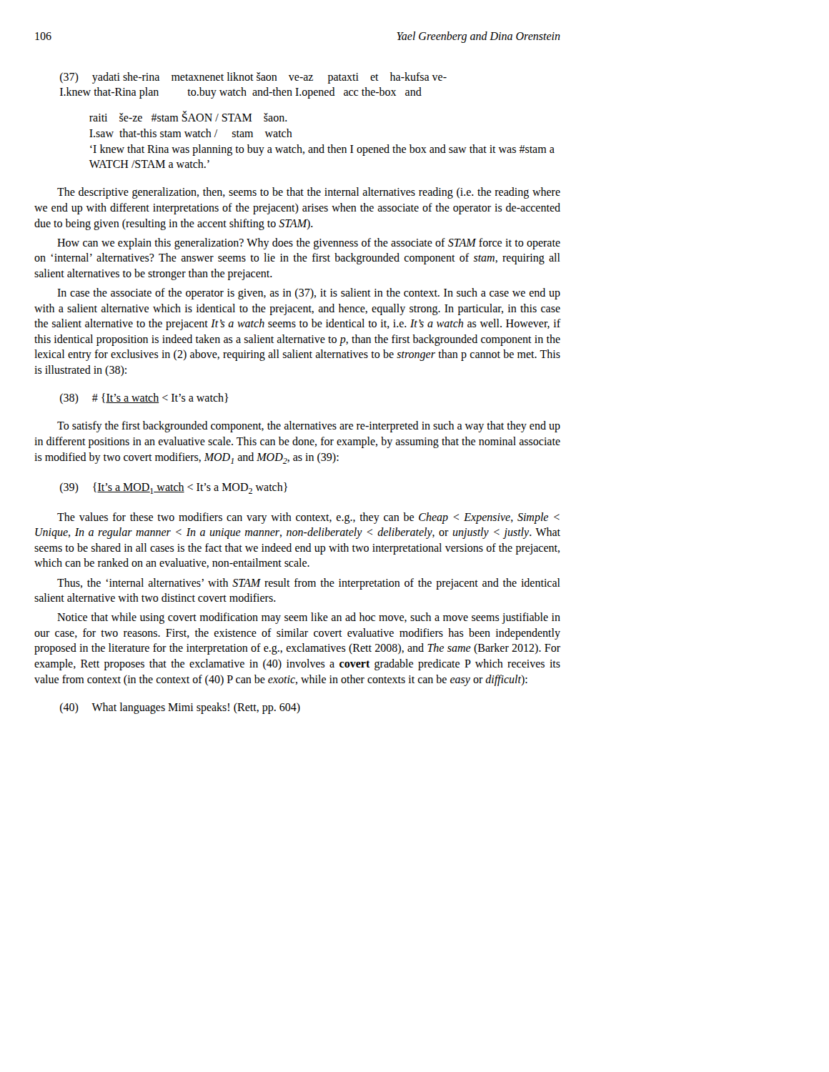106 Yael Greenberg and Dina Orenstein
(37) yadati she-rina metaxnenet liknot šaon ve-az pataxti et ha-kufsa ve-
I.knew that-Rina plan to.buy watch and-then I.opened acc the-box and
raiti še-ze #stam ŠAON / STAM šaon.
I.saw that-this stam watch / stam watch
‘I knew that Rina was planning to buy a watch, and then I opened the box and saw that it was #stam a WATCH /STAM a watch.’
The descriptive generalization, then, seems to be that the internal alternatives reading (i.e. the reading where we end up with different interpretations of the prejacent) arises when the associate of the operator is de-accented due to being given (resulting in the accent shifting to STAM).
How can we explain this generalization? Why does the givenness of the associate of STAM force it to operate on ‘internal’ alternatives? The answer seems to lie in the first backgrounded component of stam, requiring all salient alternatives to be stronger than the prejacent.
In case the associate of the operator is given, as in (37), it is salient in the context. In such a case we end up with a salient alternative which is identical to the prejacent, and hence, equally strong. In particular, in this case the salient alternative to the prejacent It’s a watch seems to be identical to it, i.e. It’s a watch as well. However, if this identical proposition is indeed taken as a salient alternative to p, than the first backgrounded component in the lexical entry for exclusives in (2) above, requiring all salient alternatives to be stronger than p cannot be met. This is illustrated in (38):
(38) # {It’s a watch < It’s a watch}
To satisfy the first backgrounded component, the alternatives are re-interpreted in such a way that they end up in different positions in an evaluative scale. This can be done, for example, by assuming that the nominal associate is modified by two covert modifiers, MOD1 and MOD2, as in (39):
(39) {It’s a MOD1 watch < It’s a MOD2 watch}
The values for these two modifiers can vary with context, e.g., they can be Cheap < Expensive, Simple < Unique, In a regular manner < In a unique manner, non-deliberately < deliberately, or unjustly < justly. What seems to be shared in all cases is the fact that we indeed end up with two interpretational versions of the prejacent, which can be ranked on an evaluative, non-entailment scale.
Thus, the ‘internal alternatives’ with STAM result from the interpretation of the prejacent and the identical salient alternative with two distinct covert modifiers.
Notice that while using covert modification may seem like an ad hoc move, such a move seems justifiable in our case, for two reasons. First, the existence of similar covert evaluative modifiers has been independently proposed in the literature for the interpretation of e.g., exclamatives (Rett 2008), and The same (Barker 2012). For example, Rett proposes that the exclamative in (40) involves a covert gradable predicate P which receives its value from context (in the context of (40) P can be exotic, while in other contexts it can be easy or difficult):
(40) What languages Mimi speaks! (Rett, pp. 604)